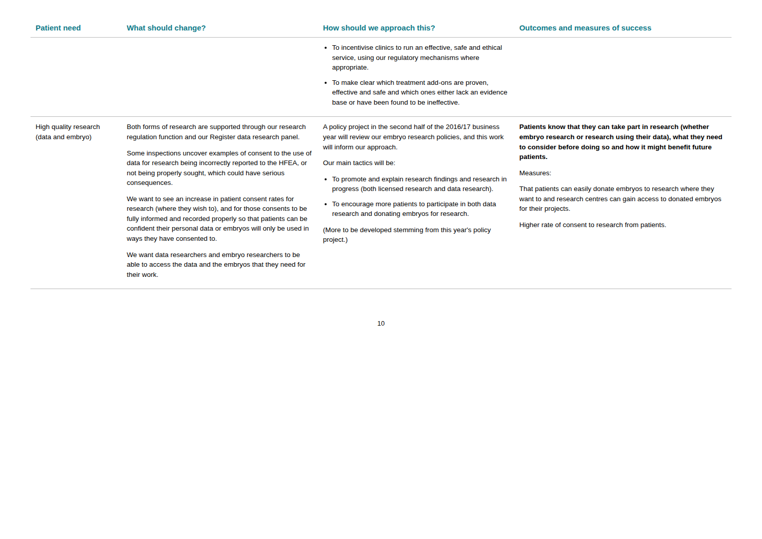| Patient need | What should change? | How should we approach this? | Outcomes and measures of success |
| --- | --- | --- | --- |
| | | To incentivise clinics to run an effective, safe and ethical service, using our regulatory mechanisms where appropriate. To make clear which treatment add-ons are proven, effective and safe and which ones either lack an evidence base or have been found to be ineffective. | |
| High quality research (data and embryo) | Both forms of research are supported through our research regulation function and our Register data research panel. Some inspections uncover examples of consent to the use of data for research being incorrectly reported to the HFEA, or not being properly sought, which could have serious consequences. We want to see an increase in patient consent rates for research (where they wish to), and for those consents to be fully informed and recorded properly so that patients can be confident their personal data or embryos will only be used in ways they have consented to. We want data researchers and embryo researchers to be able to access the data and the embryos that they need for their work. | A policy project in the second half of the 2016/17 business year will review our embryo research policies, and this work will inform our approach. Our main tactics will be: To promote and explain research findings and research in progress (both licensed research and data research). To encourage more patients to participate in both data research and donating embryos for research. (More to be developed stemming from this year's policy project.) | Patients know that they can take part in research (whether embryo research or research using their data), what they need to consider before doing so and how it might benefit future patients. Measures: That patients can easily donate embryos to research where they want to and research centres can gain access to donated embryos for their projects. Higher rate of consent to research from patients. |
10